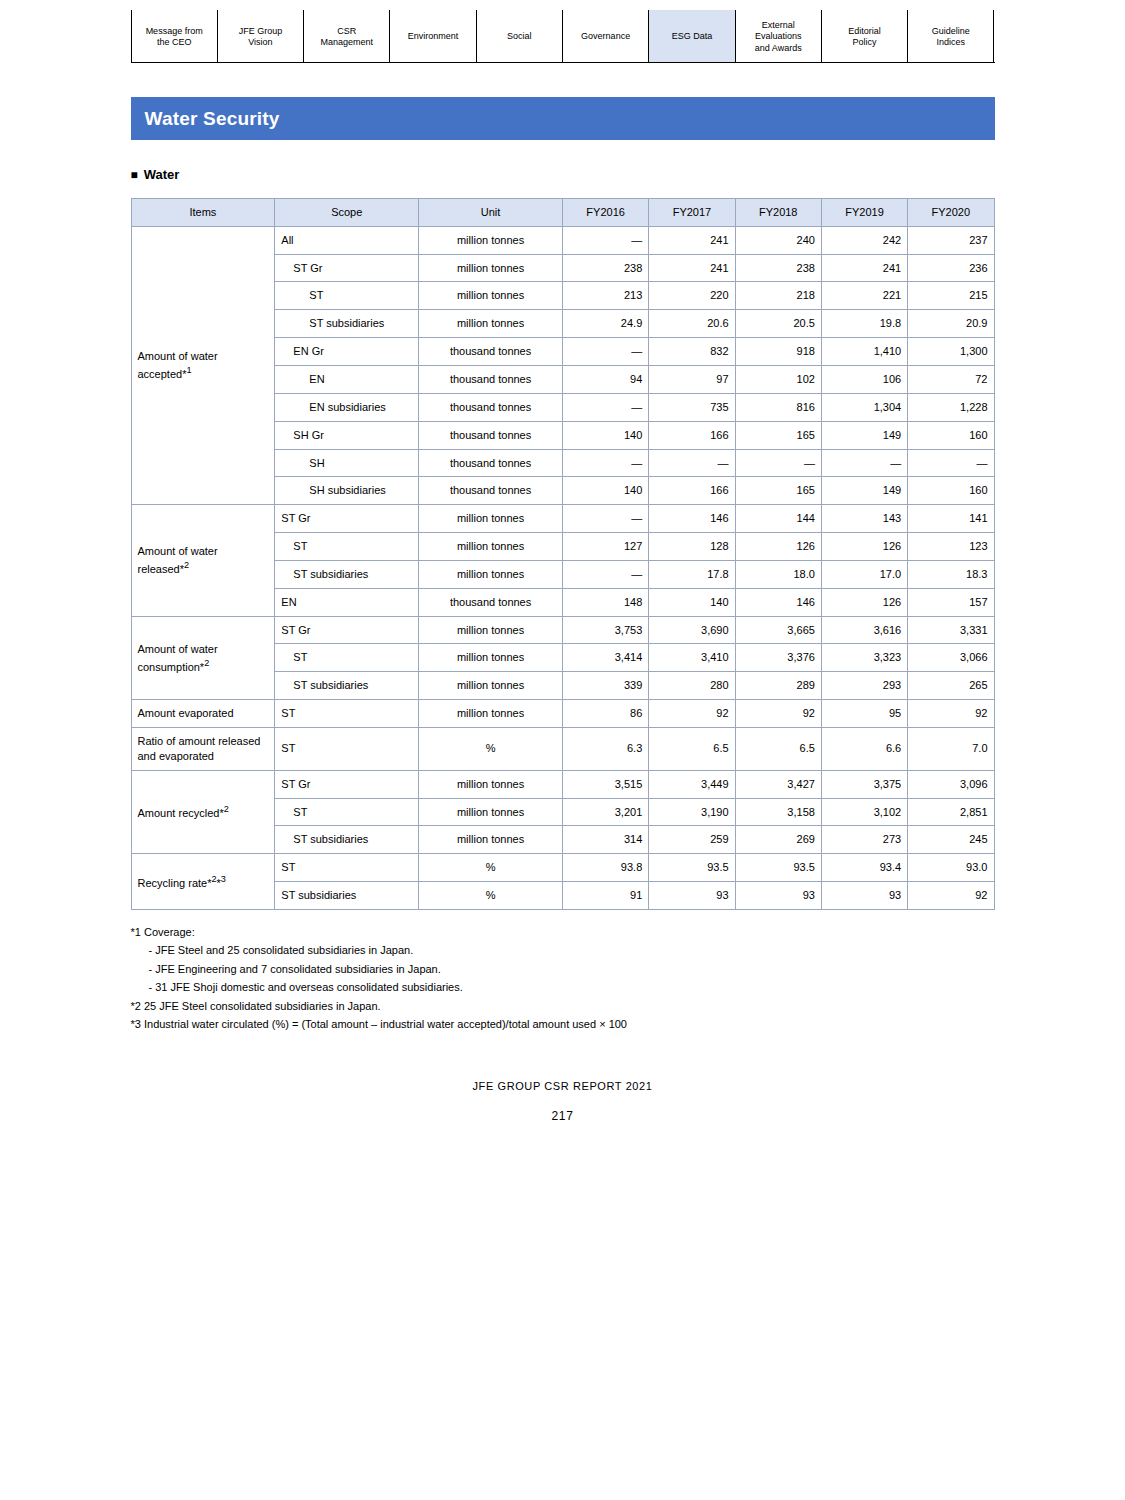Message from
the CEO
JFE Group
Vision
CSR
Management
Environment
Social
Governance
ESG Data
External
Evaluations
and Awards
Editorial
Policy
Guideline
Indices
Water Security
Water
| Items | Scope | Unit | FY2016 | FY2017 | FY2018 | FY2019 | FY2020 |
| --- | --- | --- | --- | --- | --- | --- | --- |
| Amount of water accepted* 1 | All | million tonnes | — | 241 | 240 | 242 | 237 |
| ST Gr | million tonnes | 238 | 241 | 238 | 241 | 236 |
| ST | million tonnes | 213 | 220 | 218 | 221 | 215 |
| ST subsidiaries | million tonnes | 24.9 | 20.6 | 20.5 | 19.8 | 20.9 |
| EN Gr | thousand tonnes | — | 832 | 918 | 1,410 | 1,300 |
| EN | thousand tonnes | 94 | 97 | 102 | 106 | 72 |
| EN subsidiaries | thousand tonnes | — | 735 | 816 | 1,304 | 1,228 |
| SH Gr | thousand tonnes | 140 | 166 | 165 | 149 | 160 |
| SH | thousand tonnes | — | — | — | — | — |
| SH subsidiaries | thousand tonnes | 140 | 166 | 165 | 149 | 160 |
| Amount of water released* 2 | ST Gr | million tonnes | — | 146 | 144 | 143 | 141 |
| ST | million tonnes | 127 | 128 | 126 | 126 | 123 |
| ST subsidiaries | million tonnes | — | 17.8 | 18.0 | 17.0 | 18.3 |
| EN | thousand tonnes | 148 | 140 | 146 | 126 | 157 |
| Amount of water consumption* 2 | ST Gr | million tonnes | 3,753 | 3,690 | 3,665 | 3,616 | 3,331 |
| ST | million tonnes | 3,414 | 3,410 | 3,376 | 3,323 | 3,066 |
| ST subsidiaries | million tonnes | 339 | 280 | 289 | 293 | 265 |
| Amount evaporated | ST | million tonnes | 86 | 92 | 92 | 95 | 92 |
| Ratio of amount released and evaporated | ST | % | 6.3 | 6.5 | 6.5 | 6.6 | 7.0 |
| Amount recycled* 2 | ST Gr | million tonnes | 3,515 | 3,449 | 3,427 | 3,375 | 3,096 |
| ST | million tonnes | 3,201 | 3,190 | 3,158 | 3,102 | 2,851 |
| ST subsidiaries | million tonnes | 314 | 259 | 269 | 273 | 245 |
| Recycling rate* 2 * 3 | ST | % | 93.8 | 93.5 | 93.5 | 93.4 | 93.0 |
| ST subsidiaries | % | 91 | 93 | 93 | 93 | 92 |
*1 Coverage:
- JFE Steel and 25 consolidated subsidiaries in Japan.
- JFE Engineering and 7 consolidated subsidiaries in Japan.
- 31 JFE Shoji domestic and overseas consolidated subsidiaries.
*2 25 JFE Steel consolidated subsidiaries in Japan.
*3 Industrial water circulated (%) = (Total amount – industrial water accepted)/total amount used × 100
JFE GROUP CSR REPORT 2021
217